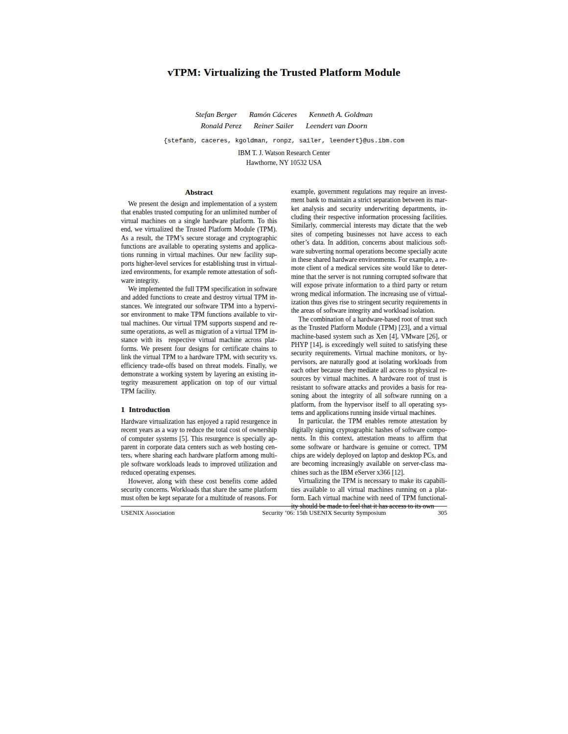vTPM: Virtualizing the Trusted Platform Module
Stefan Berger Ramón Cáceres Kenneth A. Goldman
Ronald Perez Reiner Sailer Leendert van Doorn
{stefanb, caceres, kgoldman, ronpz, sailer, leendert}@us.ibm.com
IBM T. J. Watson Research Center
Hawthorne, NY 10532 USA
Abstract
We present the design and implementation of a system that enables trusted computing for an unlimited number of virtual machines on a single hardware platform. To this end, we virtualized the Trusted Platform Module (TPM). As a result, the TPM’s secure storage and cryptographic functions are available to operating systems and applications running in virtual machines. Our new facility supports higher-level services for establishing trust in virtualized environments, for example remote attestation of software integrity.
We implemented the full TPM specification in software and added functions to create and destroy virtual TPM instances. We integrated our software TPM into a hypervisor environment to make TPM functions available to virtual machines. Our virtual TPM supports suspend and resume operations, as well as migration of a virtual TPM instance with its respective virtual machine across platforms. We present four designs for certificate chains to link the virtual TPM to a hardware TPM, with security vs. efficiency trade-offs based on threat models. Finally, we demonstrate a working system by layering an existing integrity measurement application on top of our virtual TPM facility.
1 Introduction
Hardware virtualization has enjoyed a rapid resurgence in recent years as a way to reduce the total cost of ownership of computer systems [5]. This resurgence is specially apparent in corporate data centers such as web hosting centers, where sharing each hardware platform among multiple software workloads leads to improved utilization and reduced operating expenses.
However, along with these cost benefits come added security concerns. Workloads that share the same platform must often be kept separate for a multitude of reasons. For example, government regulations may require an investment bank to maintain a strict separation between its market analysis and security underwriting departments, including their respective information processing facilities. Similarly, commercial interests may dictate that the web sites of competing businesses not have access to each other’s data. In addition, concerns about malicious software subverting normal operations become specially acute in these shared hardware environments. For example, a remote client of a medical services site would like to determine that the server is not running corrupted software that will expose private information to a third party or return wrong medical information. The increasing use of virtualization thus gives rise to stringent security requirements in the areas of software integrity and workload isolation.
The combination of a hardware-based root of trust such as the Trusted Platform Module (TPM) [23], and a virtual machine-based system such as Xen [4], VMware [26], or PHYP [14], is exceedingly well suited to satisfying these security requirements. Virtual machine monitors, or hypervisors, are naturally good at isolating workloads from each other because they mediate all access to physical resources by virtual machines. A hardware root of trust is resistant to software attacks and provides a basis for reasoning about the integrity of all software running on a platform, from the hypervisor itself to all operating systems and applications running inside virtual machines.
In particular, the TPM enables remote attestation by digitally signing cryptographic hashes of software components. In this context, attestation means to affirm that some software or hardware is genuine or correct. TPM chips are widely deployed on laptop and desktop PCs, and are becoming increasingly available on server-class machines such as the IBM eServer x366 [12].
Virtualizing the TPM is necessary to make its capabilities available to all virtual machines running on a platform. Each virtual machine with need of TPM functionality should be made to feel that it has access to its own
USENIX Association Security ’06: 15th USENIX Security Symposium305